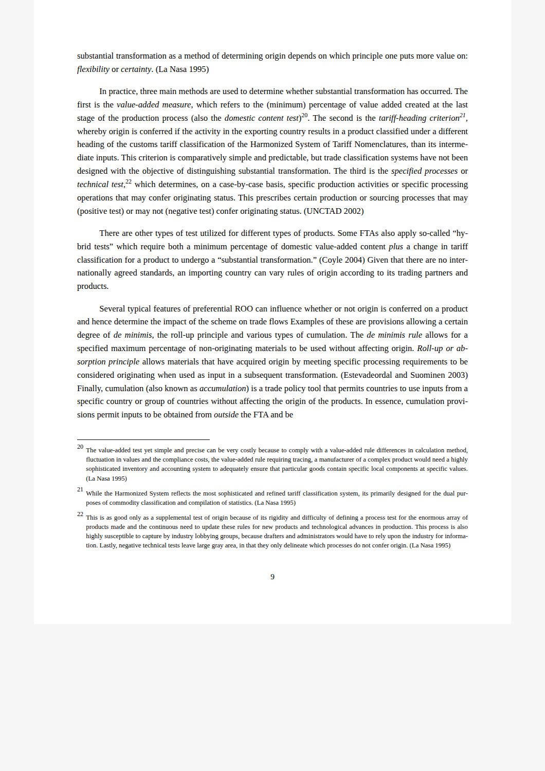substantial transformation as a method of determining origin depends on which principle one puts more value on: flexibility or certainty. (La Nasa 1995)
In practice, three main methods are used to determine whether substantial transformation has occurred. The first is the value-added measure, which refers to the (minimum) percentage of value added created at the last stage of the production process (also the domestic content test)20. The second is the tariff-heading criterion21, whereby origin is conferred if the activity in the exporting country results in a product classified under a different heading of the customs tariff classification of the Harmonized System of Tariff Nomenclatures, than its intermediate inputs. This criterion is comparatively simple and predictable, but trade classification systems have not been designed with the objective of distinguishing substantial transformation. The third is the specified processes or technical test,22 which determines, on a case-by-case basis, specific production activities or specific processing operations that may confer originating status. This prescribes certain production or sourcing processes that may (positive test) or may not (negative test) confer originating status. (UNCTAD 2002)
There are other types of test utilized for different types of products. Some FTAs also apply so-called “hybrid tests” which require both a minimum percentage of domestic value-added content plus a change in tariff classification for a product to undergo a “substantial transformation.” (Coyle 2004) Given that there are no internationally agreed standards, an importing country can vary rules of origin according to its trading partners and products.
Several typical features of preferential ROO can influence whether or not origin is conferred on a product and hence determine the impact of the scheme on trade flows Examples of these are provisions allowing a certain degree of de minimis, the roll-up principle and various types of cumulation. The de minimis rule allows for a specified maximum percentage of non-originating materials to be used without affecting origin. Roll-up or absorption principle allows materials that have acquired origin by meeting specific processing requirements to be considered originating when used as input in a subsequent transformation. (Estevadeordal and Suominen 2003) Finally, cumulation (also known as accumulation) is a trade policy tool that permits countries to use inputs from a specific country or group of countries without affecting the origin of the products. In essence, cumulation provisions permit inputs to be obtained from outside the FTA and be
20 The value-added test yet simple and precise can be very costly because to comply with a value-added rule differences in calculation method, fluctuation in values and the compliance costs, the value-added rule requiring tracing, a manufacturer of a complex product would need a highly sophisticated inventory and accounting system to adequately ensure that particular goods contain specific local components at specific values. (La Nasa 1995)
21 While the Harmonized System reflects the most sophisticated and refined tariff classification system, its primarily designed for the dual purposes of commodity classification and compilation of statistics. (La Nasa 1995)
22 This is as good only as a supplemental test of origin because of its rigidity and difficulty of defining a process test for the enormous array of products made and the continuous need to update these rules for new products and technological advances in production. This process is also highly susceptible to capture by industry lobbying groups, because drafters and administrators would have to rely upon the industry for information. Lastly, negative technical tests leave large gray area, in that they only delineate which processes do not confer origin. (La Nasa 1995)
9